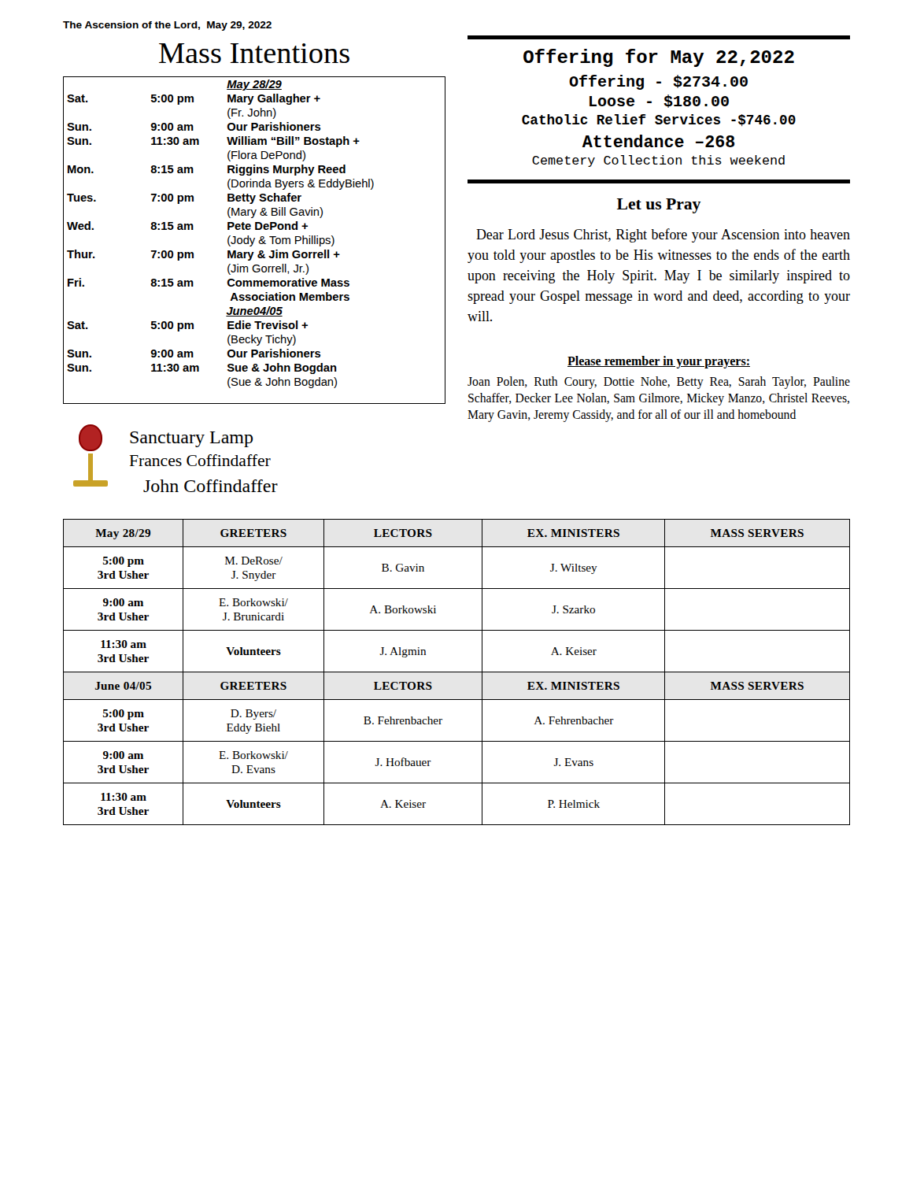The Ascension of the Lord, May 29, 2022
Mass Intentions
| May 28/29 |
| Sat. | 5:00 pm | Mary Gallagher + |
| | | (Fr. John) |
| Sun. | 9:00 am | Our Parishioners |
| Sun. | 11:30 am | William “Bill” Bostaph + |
| | | (Flora DePond) |
| Mon. | 8:15 am | Riggins Murphy Reed |
| | | (Dorinda Byers & EddyBiehl) |
| Tues. | 7:00 pm | Betty Schafer |
| | | (Mary & Bill Gavin) |
| Wed. | 8:15 am | Pete DePond + |
| | | (Jody & Tom Phillips) |
| Thur. | 7:00 pm | Mary & Jim Gorrell + |
| | | (Jim Gorrell, Jr.) |
| Fri. | 8:15 am | Commemorative Mass |
| | | Association Members |
| June04/05 |
| Sat. | 5:00 pm | Edie Trevisol + |
| | | (Becky Tichy) |
| Sun. | 9:00 am | Our Parishioners |
| Sun. | 11:30 am | Sue & John Bogdan |
| | | (Sue & John Bogdan) |
Sanctuary Lamp Frances Coffindaffer John Coffindaffer
Offering for May 22,2022
Offering - $2734.00
Loose - $180.00
Catholic Relief Services -$746.00
Attendance –268
Cemetery Collection this weekend
Let us Pray
Dear Lord Jesus Christ, Right before your Ascension into heaven you told your apostles to be His witnesses to the ends of the earth upon receiving the Holy Spirit. May I be similarly inspired to spread your Gospel message in word and deed, according to your will.
Please remember in your prayers:
Joan Polen, Ruth Coury, Dottie Nohe, Betty Rea, Sarah Taylor, Pauline Schaffer, Decker Lee Nolan, Sam Gilmore, Mickey Manzo, Christel Reeves, Mary Gavin, Jeremy Cassidy, and for all of our ill and homebound
| May 28/29 | GREETERS | LECTORS | EX. MINISTERS | MASS SERVERS |
| --- | --- | --- | --- | --- |
| 5:00 pm 3rd Usher | M. DeRose/ J. Snyder | B. Gavin | J. Wiltsey | |
| 9:00 am 3rd Usher | E. Borkowski/ J. Brunicardi | A. Borkowski | J. Szarko | |
| 11:30 am 3rd Usher | Volunteers | J. Algmin | A. Keiser | |
| June 04/05 | GREETERS | LECTORS | EX. MINISTERS | MASS SERVERS |
| 5:00 pm 3rd Usher | D. Byers/ Eddy Biehl | B. Fehrenbacher | A. Fehrenbacher | |
| 9:00 am 3rd Usher | E. Borkowski/ D. Evans | J. Hofbauer | J. Evans | |
| 11:30 am 3rd Usher | Volunteers | A. Keiser | P. Helmick | |